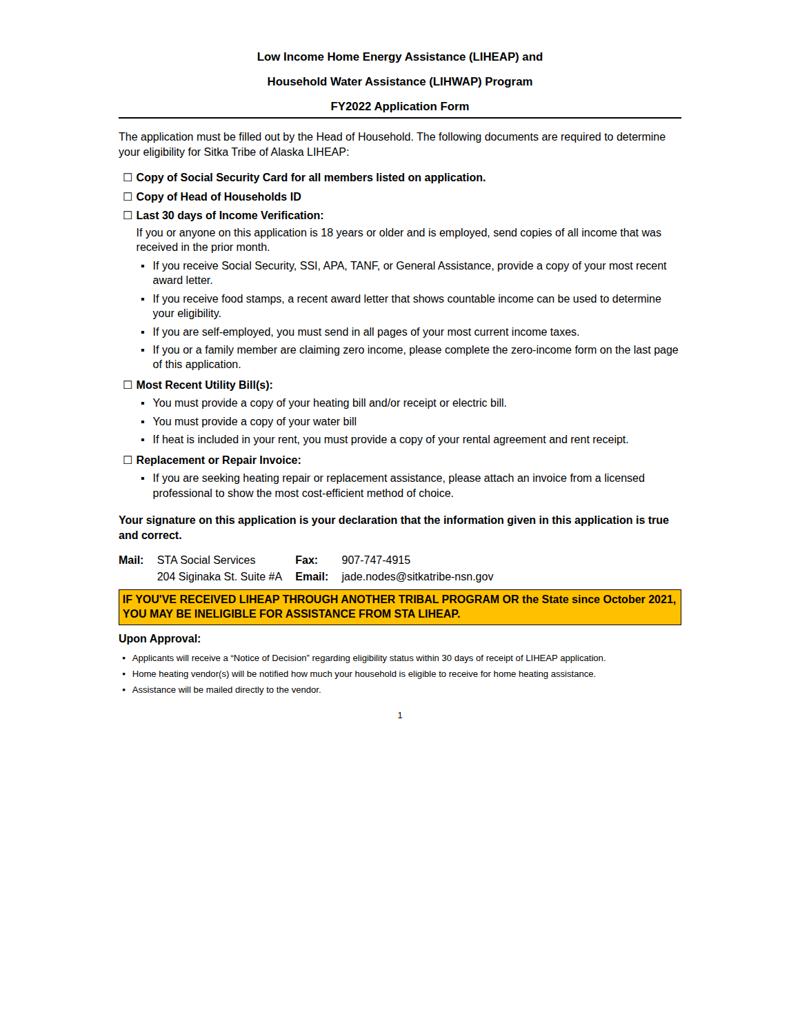Low Income Home Energy Assistance (LIHEAP) and
Household Water Assistance (LIHWAP) Program
FY2022 Application Form
The application must be filled out by the Head of Household. The following documents are required to determine your eligibility for Sitka Tribe of Alaska LIHEAP:
Copy of Social Security Card for all members listed on application.
Copy of Head of Households ID
Last 30 days of Income Verification:
If you or anyone on this application is 18 years or older and is employed, send copies of all income that was received in the prior month.
If you receive Social Security, SSI, APA, TANF, or General Assistance, provide a copy of your most recent award letter.
If you receive food stamps, a recent award letter that shows countable income can be used to determine your eligibility.
If you are self-employed, you must send in all pages of your most current income taxes.
If you or a family member are claiming zero income, please complete the zero-income form on the last page of this application.
Most Recent Utility Bill(s):
You must provide a copy of your heating bill and/or receipt or electric bill.
You must provide a copy of your water bill
If heat is included in your rent, you must provide a copy of your rental agreement and rent receipt.
Replacement or Repair Invoice:
If you are seeking heating repair or replacement assistance, please attach an invoice from a licensed professional to show the most cost-efficient method of choice.
Your signature on this application is your declaration that the information given in this application is true and correct.
| Mail: | STA Social Services | Fax: | 907-747-4915 |
| | 204 Siginaka St. Suite #A | Email: | jade.nodes@sitkatribe-nsn.gov |
IF YOU'VE RECEIVED LIHEAP THROUGH ANOTHER TRIBAL PROGRAM OR the State since October 2021, YOU MAY BE INELIGIBLE FOR ASSISTANCE FROM STA LIHEAP.
Upon Approval:
Applicants will receive a “Notice of Decision” regarding eligibility status within 30 days of receipt of LIHEAP application.
Home heating vendor(s) will be notified how much your household is eligible to receive for home heating assistance.
Assistance will be mailed directly to the vendor.
1